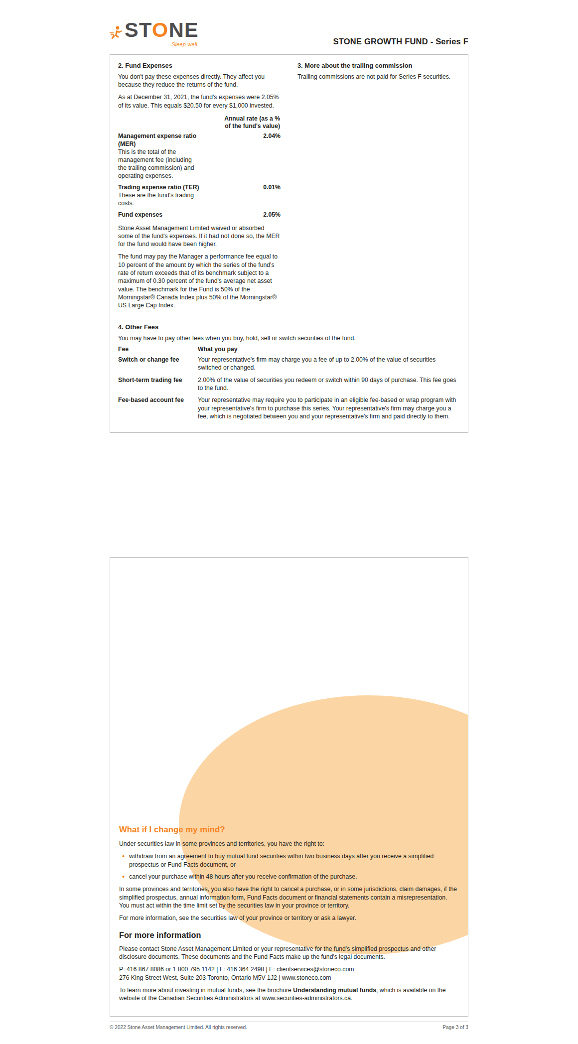STONE
Sleep well.
STONE GROWTH FUND - Series F
2. Fund Expenses
You don't pay these expenses directly. They affect you because they reduce the returns of the fund.
As at December 31, 2021, the fund's expenses were 2.05% of its value. This equals $20.50 for every $1,000 invested.
| | Annual rate (as a % of the fund's value) |
| --- | --- |
| Management expense ratio (MER) This is the total of the management fee (including the trailing commission) and operating expenses. | 2.04% |
| Trading expense ratio (TER) These are the fund's trading costs. | 0.01% |
| Fund expenses | 2.05% |
Stone Asset Management Limited waived or absorbed some of the fund's expenses. If it had not done so, the MER for the fund would have been higher.
The fund may pay the Manager a performance fee equal to 10 percent of the amount by which the series of the fund's rate of return exceeds that of its benchmark subject to a maximum of 0.30 percent of the fund's average net asset value. The benchmark for the Fund is 50% of the Morningstar® Canada Index plus 50% of the Morningstar® US Large Cap Index.
3. More about the trailing commission
Trailing commissions are not paid for Series F securities.
4. Other Fees
You may have to pay other fees when you buy, hold, sell or switch securities of the fund.
| Fee | What you pay |
| --- | --- |
| Switch or change fee | Your representative's firm may charge you a fee of up to 2.00% of the value of securities switched or changed. |
| Short-term trading fee | 2.00% of the value of securities you redeem or switch within 90 days of purchase. This fee goes to the fund. |
| Fee-based account fee | Your representative may require you to participate in an eligible fee-based or wrap program with your representative's firm to purchase this series. Your representative's firm may charge you a fee, which is negotiated between you and your representative's firm and paid directly to them. |
What if I change my mind?
Under securities law in some provinces and territories, you have the right to:
withdraw from an agreement to buy mutual fund securities within two business days after you receive a simplified prospectus or Fund Facts document, or
cancel your purchase within 48 hours after you receive confirmation of the purchase.
In some provinces and territories, you also have the right to cancel a purchase, or in some jurisdictions, claim damages, if the simplified prospectus, annual information form, Fund Facts document or financial statements contain a misrepresentation. You must act within the time limit set by the securities law in your province or territory.
For more information, see the securities law of your province or territory or ask a lawyer.
For more information
Please contact Stone Asset Management Limited or your representative for the fund's simplified prospectus and other disclosure documents. These documents and the Fund Facts make up the fund's legal documents.
P: 416 867 8086 or 1 800 795 1142 | F: 416 364 2498 | E: clientservices@stoneco.com
276 King Street West, Suite 203 Toronto, Ontario M5V 1J2 | www.stoneco.com
To learn more about investing in mutual funds, see the brochure Understanding mutual funds, which is available on the website of the Canadian Securities Administrators at www.securities-administrators.ca.
© 2022 Stone Asset Management Limited. All rights reserved.
Page 3 of 3